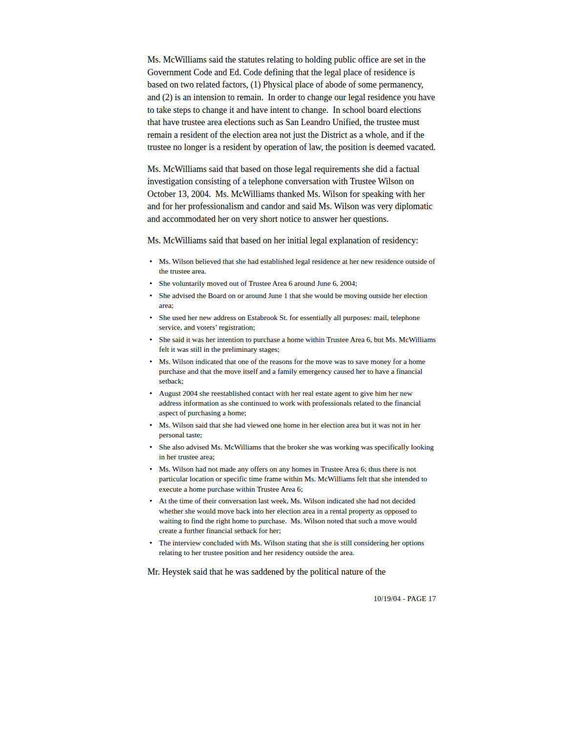Ms. McWilliams said the statutes relating to holding public office are set in the Government Code and Ed. Code defining that the legal place of residence is based on two related factors, (1) Physical place of abode of some permanency, and (2) is an intension to remain. In order to change our legal residence you have to take steps to change it and have intent to change. In school board elections that have trustee area elections such as San Leandro Unified, the trustee must remain a resident of the election area not just the District as a whole, and if the trustee no longer is a resident by operation of law, the position is deemed vacated.
Ms. McWilliams said that based on those legal requirements she did a factual investigation consisting of a telephone conversation with Trustee Wilson on October 13, 2004. Ms. McWilliams thanked Ms. Wilson for speaking with her and for her professionalism and candor and said Ms. Wilson was very diplomatic and accommodated her on very short notice to answer her questions.
Ms. McWilliams said that based on her initial legal explanation of residency:
Ms. Wilson believed that she had established legal residence at her new residence outside of the trustee area.
She voluntarily moved out of Trustee Area 6 around June 6, 2004;
She advised the Board on or around June 1 that she would be moving outside her election area;
She used her new address on Estabrook St. for essentially all purposes: mail, telephone service, and voters’ registration;
She said it was her intention to purchase a home within Trustee Area 6, but Ms. McWilliams felt it was still in the preliminary stages;
Ms. Wilson indicated that one of the reasons for the move was to save money for a home purchase and that the move itself and a family emergency caused her to have a financial setback;
August 2004 she reestablished contact with her real estate agent to give him her new address information as she continued to work with professionals related to the financial aspect of purchasing a home;
Ms. Wilson said that she had viewed one home in her election area but it was not in her personal taste;
She also advised Ms. McWilliams that the broker she was working was specifically looking in her trustee area;
Ms. Wilson had not made any offers on any homes in Trustee Area 6; thus there is not particular location or specific time frame within Ms. McWilliams felt that she intended to execute a home purchase within Trustee Area 6;
At the time of their conversation last week, Ms. Wilson indicated she had not decided whether she would move back into her election area in a rental property as opposed to waiting to find the right home to purchase. Ms. Wilson noted that such a move would create a further financial setback for her;
The interview concluded with Ms. Wilson stating that she is still considering her options relating to her trustee position and her residency outside the area.
Mr. Heystek said that he was saddened by the political nature of the
10/19/04 - PAGE 17